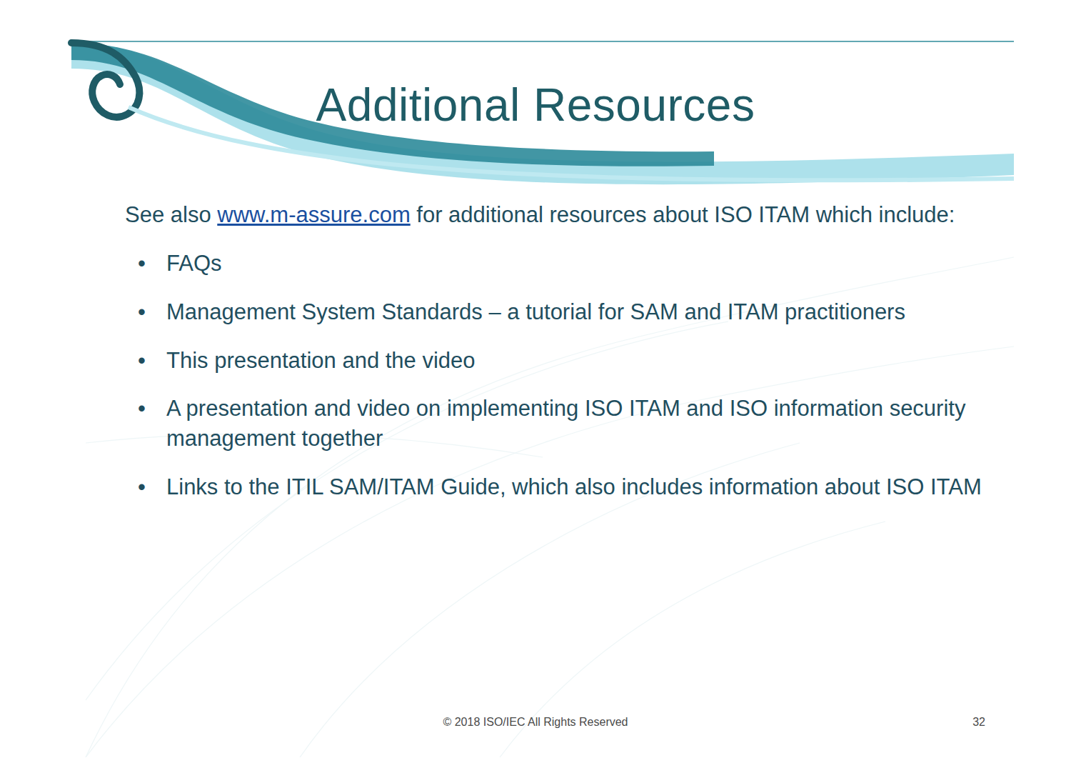Additional Resources
See also www.m-assure.com for additional resources about ISO ITAM which include:
FAQs
Management System Standards – a tutorial for SAM and ITAM practitioners
This presentation and the video
A presentation and video on implementing ISO ITAM and ISO information security management together
Links to the ITIL SAM/ITAM Guide, which also includes information about ISO ITAM
© 2018 ISO/IEC All Rights Reserved
32